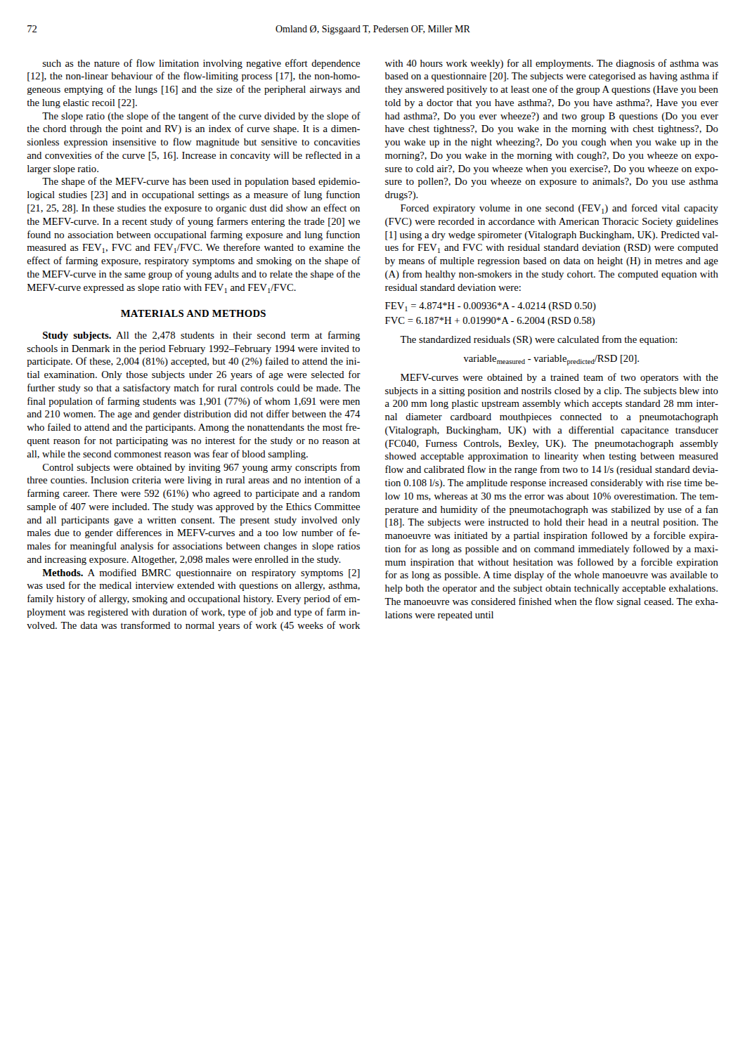72 Omland Ø, Sigsgaard T, Pedersen OF, Miller MR
such as the nature of flow limitation involving negative effort dependence [12], the non-linear behaviour of the flow-limiting process [17], the non-homogeneous emptying of the lungs [16] and the size of the peripheral airways and the lung elastic recoil [22].
The slope ratio (the slope of the tangent of the curve divided by the slope of the chord through the point and RV) is an index of curve shape. It is a dimensionless expression insensitive to flow magnitude but sensitive to concavities and convexities of the curve [5, 16]. Increase in concavity will be reflected in a larger slope ratio.
The shape of the MEFV-curve has been used in population based epidemiological studies [23] and in occupational settings as a measure of lung function [21, 25, 28]. In these studies the exposure to organic dust did show an effect on the MEFV-curve. In a recent study of young farmers entering the trade [20] we found no association between occupational farming exposure and lung function measured as FEV1, FVC and FEV1/FVC. We therefore wanted to examine the effect of farming exposure, respiratory symptoms and smoking on the shape of the MEFV-curve in the same group of young adults and to relate the shape of the MEFV-curve expressed as slope ratio with FEV1 and FEV1/FVC.
Materials and Methods
Study subjects. All the 2,478 students in their second term at farming schools in Denmark in the period February 1992–February 1994 were invited to participate. Of these, 2,004 (81%) accepted, but 40 (2%) failed to attend the initial examination. Only those subjects under 26 years of age were selected for further study so that a satisfactory match for rural controls could be made. The final population of farming students was 1,901 (77%) of whom 1,691 were men and 210 women. The age and gender distribution did not differ between the 474 who failed to attend and the participants. Among the nonattendants the most frequent reason for not participating was no interest for the study or no reason at all, while the second commonest reason was fear of blood sampling.
Control subjects were obtained by inviting 967 young army conscripts from three counties. Inclusion criteria were living in rural areas and no intention of a farming career. There were 592 (61%) who agreed to participate and a random sample of 407 were included. The study was approved by the Ethics Committee and all participants gave a written consent. The present study involved only males due to gender differences in MEFV-curves and a too low number of females for meaningful analysis for associations between changes in slope ratios and increasing exposure. Altogether, 2,098 males were enrolled in the study.
Methods. A modified BMRC questionnaire on respiratory symptoms [2] was used for the medical interview extended with questions on allergy, asthma, family history of allergy, smoking and occupational history. Every period of employment was registered with duration of work, type of job and type of farm involved. The data was transformed to normal years of work (45 weeks of work with 40 hours work weekly) for all employments. The diagnosis of asthma was based on a questionnaire [20]. The subjects were categorised as having asthma if they answered positively to at least one of the group A questions (Have you been told by a doctor that you have asthma?, Do you have asthma?, Have you ever had asthma?, Do you ever wheeze?) and two group B questions (Do you ever have chest tightness?, Do you wake in the morning with chest tightness?, Do you wake up in the night wheezing?, Do you cough when you wake up in the morning?, Do you wake in the morning with cough?, Do you wheeze on exposure to cold air?, Do you wheeze when you exercise?, Do you wheeze on exposure to pollen?, Do you wheeze on exposure to animals?, Do you use asthma drugs?).
Forced expiratory volume in one second (FEV1) and forced vital capacity (FVC) were recorded in accordance with American Thoracic Society guidelines [1] using a dry wedge spirometer (Vitalograph Buckingham, UK). Predicted values for FEV1 and FVC with residual standard deviation (RSD) were computed by means of multiple regression based on data on height (H) in metres and age (A) from healthy non-smokers in the study cohort. The computed equation with residual standard deviation were:
FEV1 = 4.874*H - 0.00936*A - 4.0214 (RSD 0.50)
FVC = 6.187*H + 0.01990*A - 6.2004 (RSD 0.58)
The standardized residuals (SR) were calculated from the equation:
variablemeasured - variablepredicted/RSD [20].
MEFV-curves were obtained by a trained team of two operators with the subjects in a sitting position and nostrils closed by a clip. The subjects blew into a 200 mm long plastic upstream assembly which accepts standard 28 mm internal diameter cardboard mouthpieces connected to a pneumotachograph (Vitalograph, Buckingham, UK) with a differential capacitance transducer (FC040, Furness Controls, Bexley, UK). The pneumotachograph assembly showed acceptable approximation to linearity when testing between measured flow and calibrated flow in the range from two to 14 l/s (residual standard deviation 0.108 l/s). The amplitude response increased considerably with rise time below 10 ms, whereas at 30 ms the error was about 10% overestimation. The temperature and humidity of the pneumotachograph was stabilized by use of a fan [18]. The subjects were instructed to hold their head in a neutral position. The manoeuvre was initiated by a partial inspiration followed by a forcible expiration for as long as possible and on command immediately followed by a maximum inspiration that without hesitation was followed by a forcible expiration for as long as possible. A time display of the whole manoeuvre was available to help both the operator and the subject obtain technically acceptable exhalations. The manoeuvre was considered finished when the flow signal ceased. The exhalations were repeated until